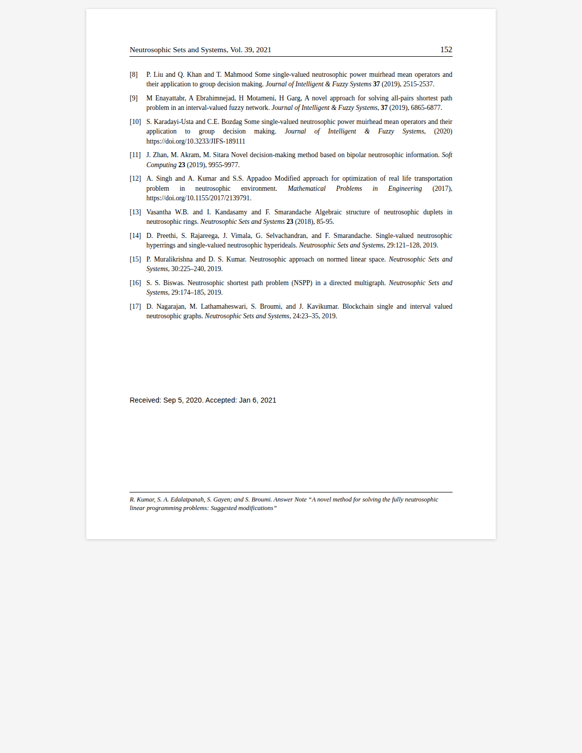Neutrosophic Sets and Systems, Vol. 39, 2021 152
[8] P. Liu and Q. Khan and T. Mahmood Some single-valued neutrosophic power muirhead mean operators and their application to group decision making. Journal of Intelligent & Fuzzy Systems 37 (2019), 2515-2537.
[9] M Enayattabr, A Ebrahimnejad, H Motameni, H Garg, A novel approach for solving all-pairs shortest path problem in an interval-valued fuzzy network. Journal of Intelligent & Fuzzy Systems, 37 (2019), 6865-6877.
[10] S. Karadayi-Usta and C.E. Bozdag Some single-valued neutrosophic power muirhead mean operators and their application to group decision making. Journal of Intelligent & Fuzzy Systems, (2020) https://doi.org/10.3233/JIFS-189111
[11] J. Zhan, M. Akram, M. Sitara Novel decision-making method based on bipolar neutrosophic information. Soft Computing 23 (2019), 9955-9977.
[12] A. Singh and A. Kumar and S.S. Appadoo Modified approach for optimization of real life transportation problem in neutrosophic environment. Mathematical Problems in Engineering (2017), https://doi.org/10.1155/2017/2139791.
[13] Vasantha W.B. and I. Kandasamy and F. Smarandache Algebraic structure of neutrosophic duplets in neutrosophic rings. Neutrosophic Sets and Systems 23 (2018), 85-95.
[14] D. Preethi, S. Rajareega, J. Vimala, G. Selvachandran, and F. Smarandache. Single-valued neutrosophic hyperrings and single-valued neutrosophic hyperideals. Neutrosophic Sets and Systems, 29:121–128, 2019.
[15] P. Muralikrishna and D. S. Kumar. Neutrosophic approach on normed linear space. Neutrosophic Sets and Systems, 30:225–240, 2019.
[16] S. S. Biswas. Neutrosophic shortest path problem (NSPP) in a directed multigraph. Neutrosophic Sets and Systems, 29:174–185, 2019.
[17] D. Nagarajan, M. Lathamaheswari, S. Broumi, and J. Kavikumar. Blockchain single and interval valued neutrosophic graphs. Neutrosophic Sets and Systems, 24:23–35, 2019.
Received: Sep 5, 2020. Accepted: Jan 6, 2021
R. Kumar, S. A. Edalatpanah, S. Gayen; and S. Broumi. Answer Note “A novel method for solving the fully neutrosophic linear programming problems: Suggested modifications”